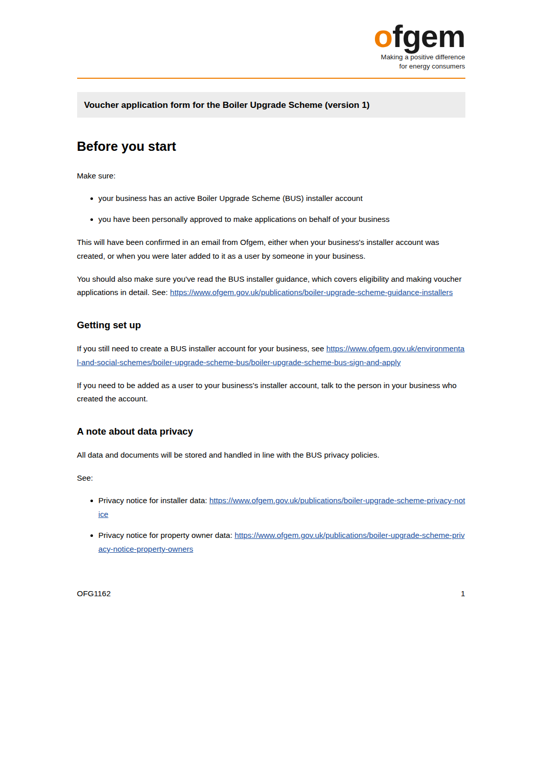ofgem
Making a positive difference
for energy consumers
Voucher application form for the Boiler Upgrade Scheme (version 1)
Before you start
Make sure:
your business has an active Boiler Upgrade Scheme (BUS) installer account
you have been personally approved to make applications on behalf of your business
This will have been confirmed in an email from Ofgem, either when your business's installer account was created, or when you were later added to it as a user by someone in your business.
You should also make sure you've read the BUS installer guidance, which covers eligibility and making voucher applications in detail. See: https://www.ofgem.gov.uk/publications/boiler-upgrade-scheme-guidance-installers
Getting set up
If you still need to create a BUS installer account for your business, see https://www.ofgem.gov.uk/environmental-and-social-schemes/boiler-upgrade-scheme-bus/boiler-upgrade-scheme-bus-sign-and-apply
If you need to be added as a user to your business's installer account, talk to the person in your business who created the account.
A note about data privacy
All data and documents will be stored and handled in line with the BUS privacy policies.
See:
Privacy notice for installer data: https://www.ofgem.gov.uk/publications/boiler-upgrade-scheme-privacy-notice
Privacy notice for property owner data: https://www.ofgem.gov.uk/publications/boiler-upgrade-scheme-privacy-notice-property-owners
OFG1162 1